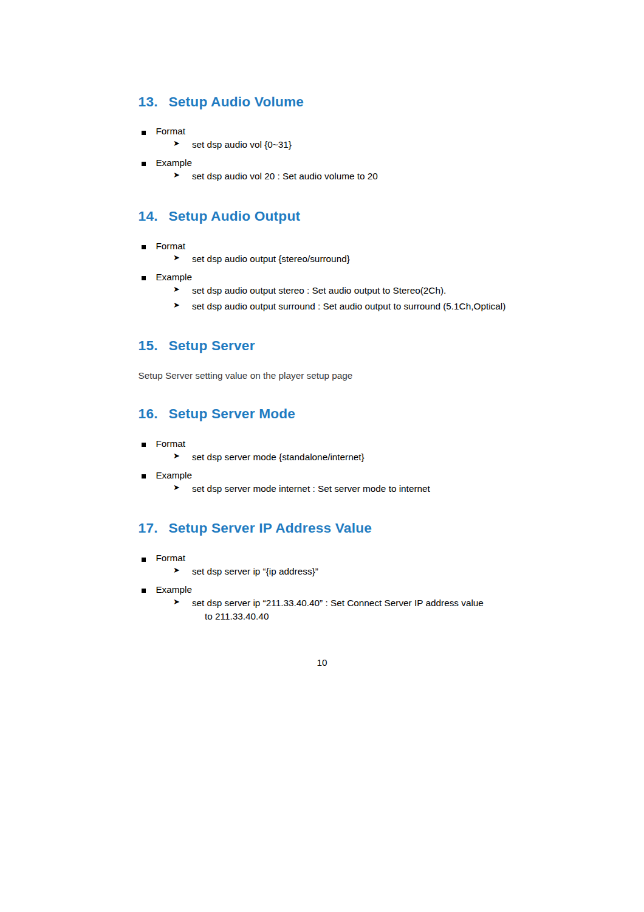13. Setup Audio Volume
Format
set dsp audio vol {0~31}
Example
set dsp audio vol 20 : Set audio volume to 20
14. Setup Audio Output
Format
set dsp audio output {stereo/surround}
Example
set dsp audio output stereo : Set audio output to Stereo(2Ch).
set dsp audio output surround : Set audio output to surround (5.1Ch,Optical)
15. Setup Server
Setup Server setting value on the player setup page
16. Setup Server Mode
Format
set dsp server mode {standalone/internet}
Example
set dsp server mode internet : Set server mode to internet
17. Setup Server IP Address Value
Format
set dsp server ip “{ip address}”
Example
set dsp server ip “211.33.40.40” : Set Connect Server IP address value to 211.33.40.40
10